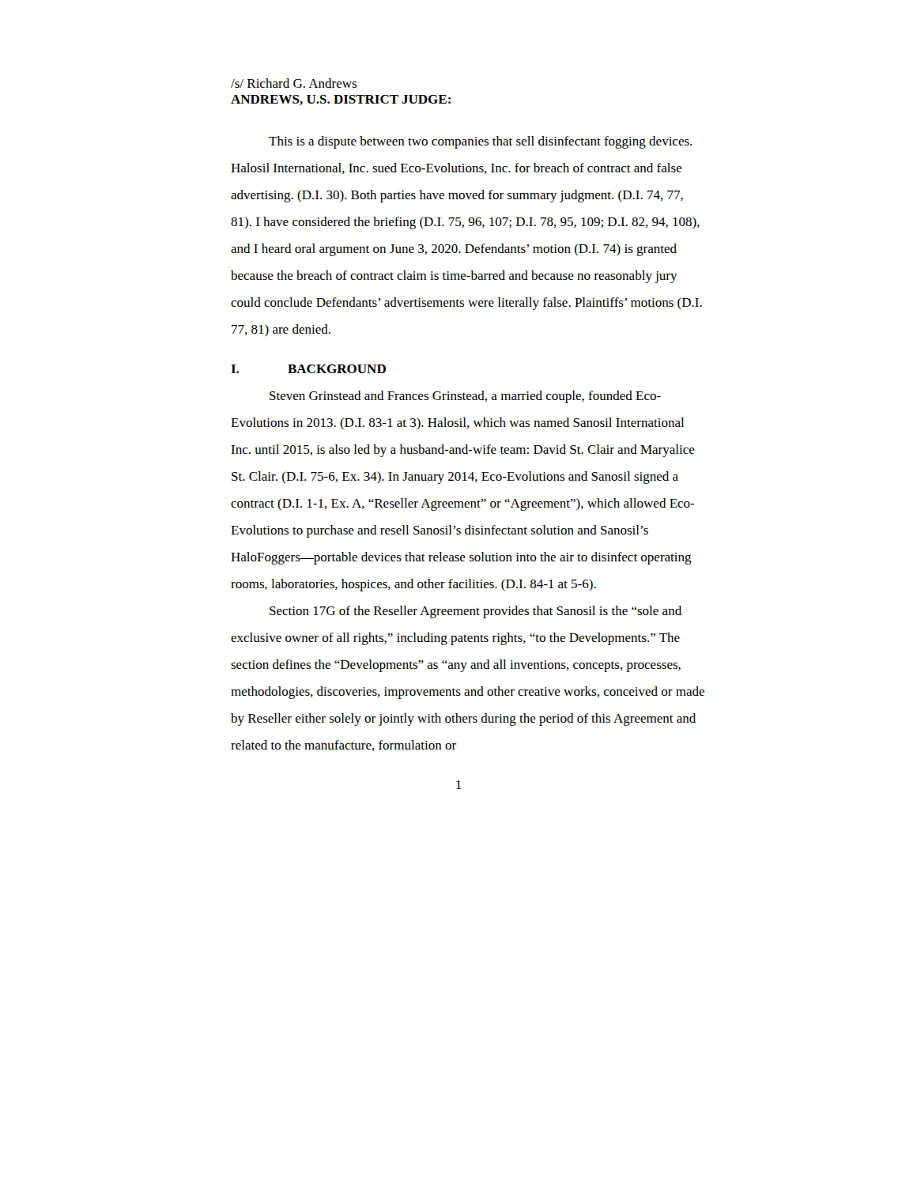/s/ Richard G. Andrews
ANDREWS, U.S. DISTRICT JUDGE:
This is a dispute between two companies that sell disinfectant fogging devices. Halosil International, Inc. sued Eco-Evolutions, Inc. for breach of contract and false advertising. (D.I. 30). Both parties have moved for summary judgment. (D.I. 74, 77, 81). I have considered the briefing (D.I. 75, 96, 107; D.I. 78, 95, 109; D.I. 82, 94, 108), and I heard oral argument on June 3, 2020. Defendants’ motion (D.I. 74) is granted because the breach of contract claim is time-barred and because no reasonably jury could conclude Defendants’ advertisements were literally false. Plaintiffs’ motions (D.I. 77, 81) are denied.
I. BACKGROUND
Steven Grinstead and Frances Grinstead, a married couple, founded Eco-Evolutions in 2013. (D.I. 83-1 at 3). Halosil, which was named Sanosil International Inc. until 2015, is also led by a husband-and-wife team: David St. Clair and Maryalice St. Clair. (D.I. 75-6, Ex. 34). In January 2014, Eco-Evolutions and Sanosil signed a contract (D.I. 1-1, Ex. A, “Reseller Agreement” or “Agreement”), which allowed Eco-Evolutions to purchase and resell Sanosil’s disinfectant solution and Sanosil’s HaloFoggers—portable devices that release solution into the air to disinfect operating rooms, laboratories, hospices, and other facilities. (D.I. 84-1 at 5-6).
Section 17G of the Reseller Agreement provides that Sanosil is the “sole and exclusive owner of all rights,” including patents rights, “to the Developments.” The section defines the “Developments” as “any and all inventions, concepts, processes, methodologies, discoveries, improvements and other creative works, conceived or made by Reseller either solely or jointly with others during the period of this Agreement and related to the manufacture, formulation or
1